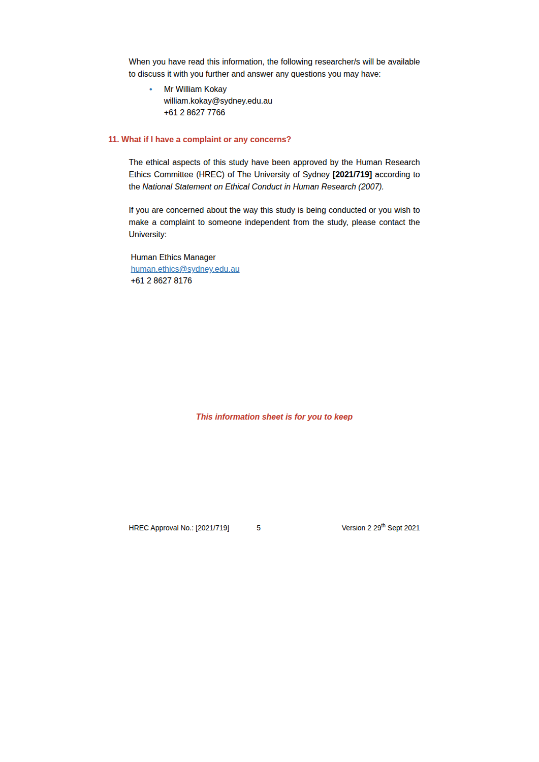When you have read this information, the following researcher/s will be available to discuss it with you further and answer any questions you may have:
Mr William Kokay william.kokay@sydney.edu.au +61 2 8627 7766
11. What if I have a complaint or any concerns?
The ethical aspects of this study have been approved by the Human Research Ethics Committee (HREC) of The University of Sydney [2021/719] according to the National Statement on Ethical Conduct in Human Research (2007).
If you are concerned about the way this study is being conducted or you wish to make a complaint to someone independent from the study, please contact the University:
Human Ethics Manager
human.ethics@sydney.edu.au
+61 2 8627 8176
This information sheet is for you to keep
HREC Approval No.: [2021/719]
5
Version 2 29th Sept 2021